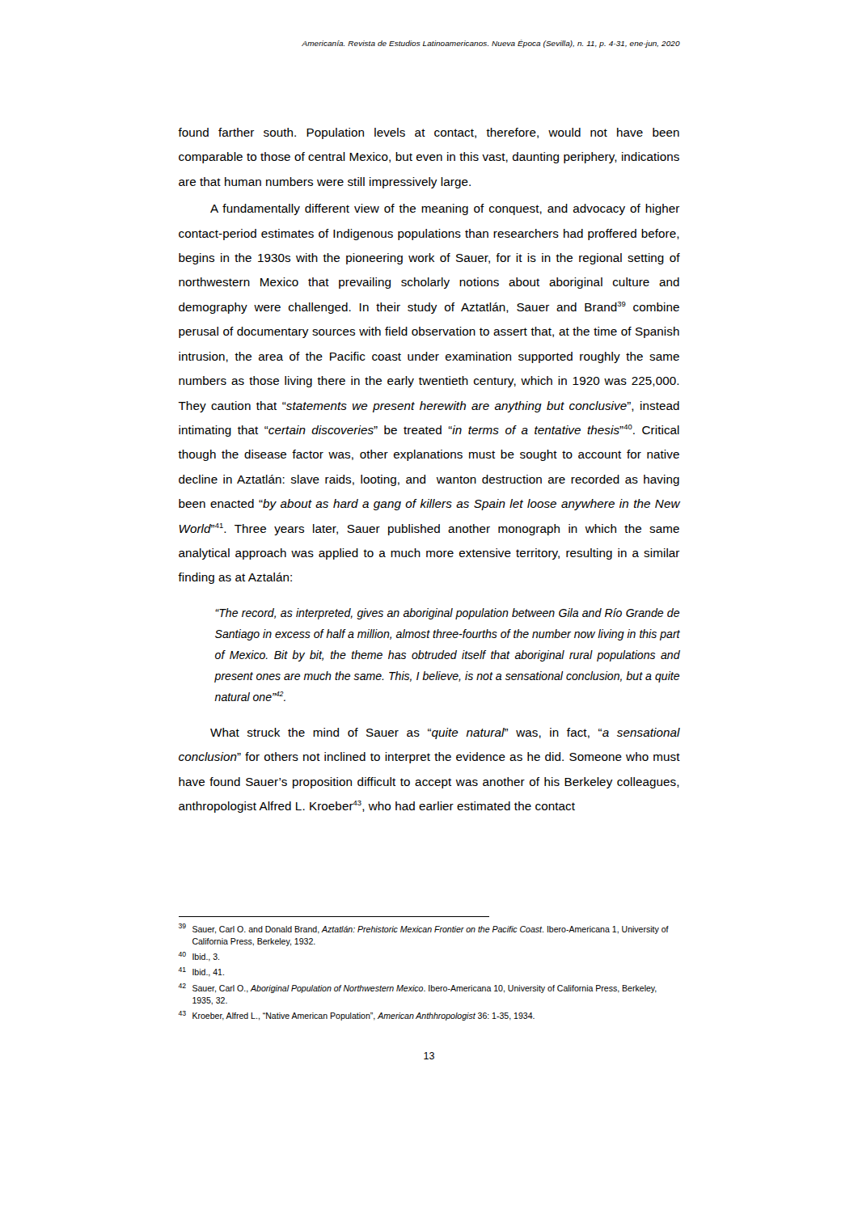Americanía. Revista de Estudios Latinoamericanos. Nueva Época (Sevilla), n. 11, p. 4-31, ene-jun, 2020
found farther south. Population levels at contact, therefore, would not have been comparable to those of central Mexico, but even in this vast, daunting periphery, indications are that human numbers were still impressively large.
A fundamentally different view of the meaning of conquest, and advocacy of higher contact-period estimates of Indigenous populations than researchers had proffered before, begins in the 1930s with the pioneering work of Sauer, for it is in the regional setting of northwestern Mexico that prevailing scholarly notions about aboriginal culture and demography were challenged. In their study of Aztatlán, Sauer and Brand39 combine perusal of documentary sources with field observation to assert that, at the time of Spanish intrusion, the area of the Pacific coast under examination supported roughly the same numbers as those living there in the early twentieth century, which in 1920 was 225,000. They caution that “statements we present herewith are anything but conclusive”, instead intimating that “certain discoveries” be treated “in terms of a tentative thesis”40. Critical though the disease factor was, other explanations must be sought to account for native decline in Aztatlán: slave raids, looting, and wanton destruction are recorded as having been enacted “by about as hard a gang of killers as Spain let loose anywhere in the New World”41. Three years later, Sauer published another monograph in which the same analytical approach was applied to a much more extensive territory, resulting in a similar finding as at Aztalán:
“The record, as interpreted, gives an aboriginal population between Gila and Río Grande de Santiago in excess of half a million, almost three-fourths of the number now living in this part of Mexico. Bit by bit, the theme has obtruded itself that aboriginal rural populations and present ones are much the same. This, I believe, is not a sensational conclusion, but a quite natural one”42.
What struck the mind of Sauer as “quite natural” was, in fact, “a sensational conclusion” for others not inclined to interpret the evidence as he did. Someone who must have found Sauer’s proposition difficult to accept was another of his Berkeley colleagues, anthropologist Alfred L. Kroeber43, who had earlier estimated the contact
Sauer, Carl O. and Donald Brand, Aztatlán: Prehistoric Mexican Frontier on the Pacific Coast. Ibero-Americana 1, University of California Press, Berkeley, 1932.
Ibid., 3.
Ibid., 41.
Sauer, Carl O., Aboriginal Population of Northwestern Mexico. Ibero-Americana 10, University of California Press, Berkeley, 1935, 32.
Kroeber, Alfred L., “Native American Population”, American Anthhropologist 36: 1-35, 1934.
13